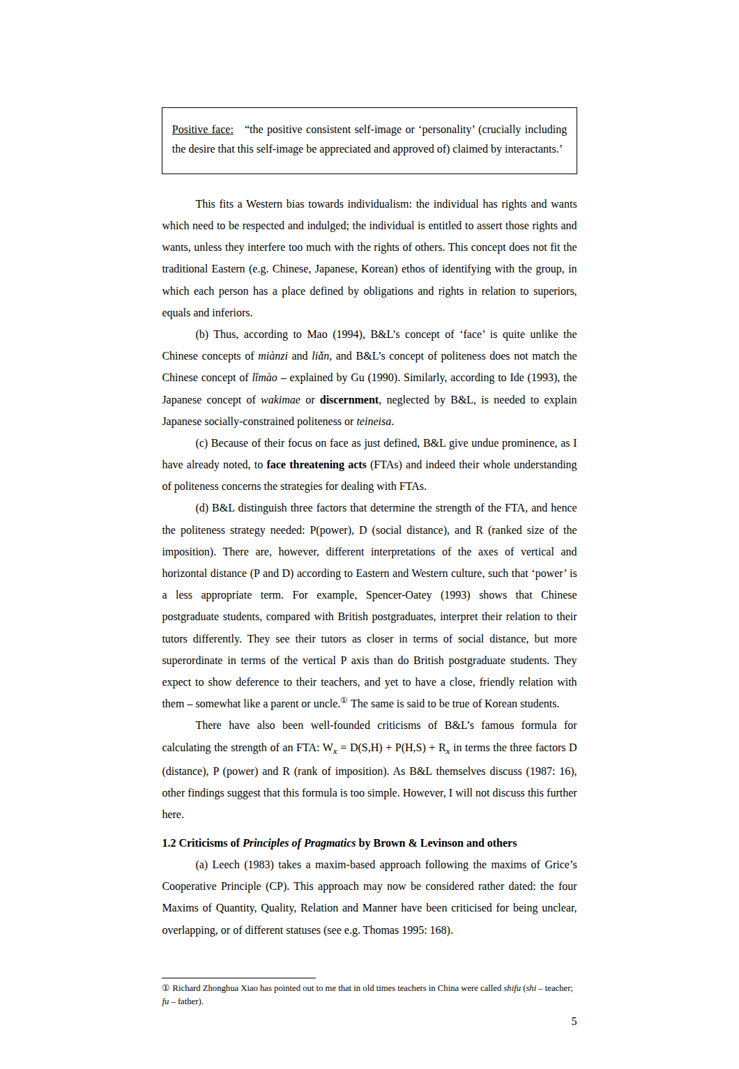Positive face: “the positive consistent self-image or ‘personality’ (crucially including the desire that this self-image be appreciated and approved of) claimed by interactants.’
This fits a Western bias towards individualism: the individual has rights and wants which need to be respected and indulged; the individual is entitled to assert those rights and wants, unless they interfere too much with the rights of others. This concept does not fit the traditional Eastern (e.g. Chinese, Japanese, Korean) ethos of identifying with the group, in which each person has a place defined by obligations and rights in relation to superiors, equals and inferiors.
(b) Thus, according to Mao (1994), B&L’s concept of ‘face’ is quite unlike the Chinese concepts of miànzi and liǎn, and B&L’s concept of politeness does not match the Chinese concept of lǐmào – explained by Gu (1990). Similarly, according to Ide (1993), the Japanese concept of wakimae or discernment, neglected by B&L, is needed to explain Japanese socially-constrained politeness or teineisa.
(c) Because of their focus on face as just defined, B&L give undue prominence, as I have already noted, to face threatening acts (FTAs) and indeed their whole understanding of politeness concerns the strategies for dealing with FTAs.
(d) B&L distinguish three factors that determine the strength of the FTA, and hence the politeness strategy needed: P(power), D (social distance), and R (ranked size of the imposition). There are, however, different interpretations of the axes of vertical and horizontal distance (P and D) according to Eastern and Western culture, such that ‘power’ is a less appropriate term. For example, Spencer-Oatey (1993) shows that Chinese postgraduate students, compared with British postgraduates, interpret their relation to their tutors differently. They see their tutors as closer in terms of social distance, but more superordinate in terms of the vertical P axis than do British postgraduate students. They expect to show deference to their teachers, and yet to have a close, friendly relation with them – somewhat like a parent or uncle.① The same is said to be true of Korean students.
There have also been well-founded criticisms of B&L’s famous formula for calculating the strength of an FTA: Wx = D(S,H) + P(H,S) + Rx in terms the three factors D (distance), P (power) and R (rank of imposition). As B&L themselves discuss (1987: 16), other findings suggest that this formula is too simple. However, I will not discuss this further here.
1.2 Criticisms of Principles of Pragmatics by Brown & Levinson and others
(a) Leech (1983) takes a maxim-based approach following the maxims of Grice’s Cooperative Principle (CP). This approach may now be considered rather dated: the four Maxims of Quantity, Quality, Relation and Manner have been criticised for being unclear, overlapping, or of different statuses (see e.g. Thomas 1995: 168).
① Richard Zhonghua Xiao has pointed out to me that in old times teachers in China were called shifu (shi – teacher; fu – father).
5